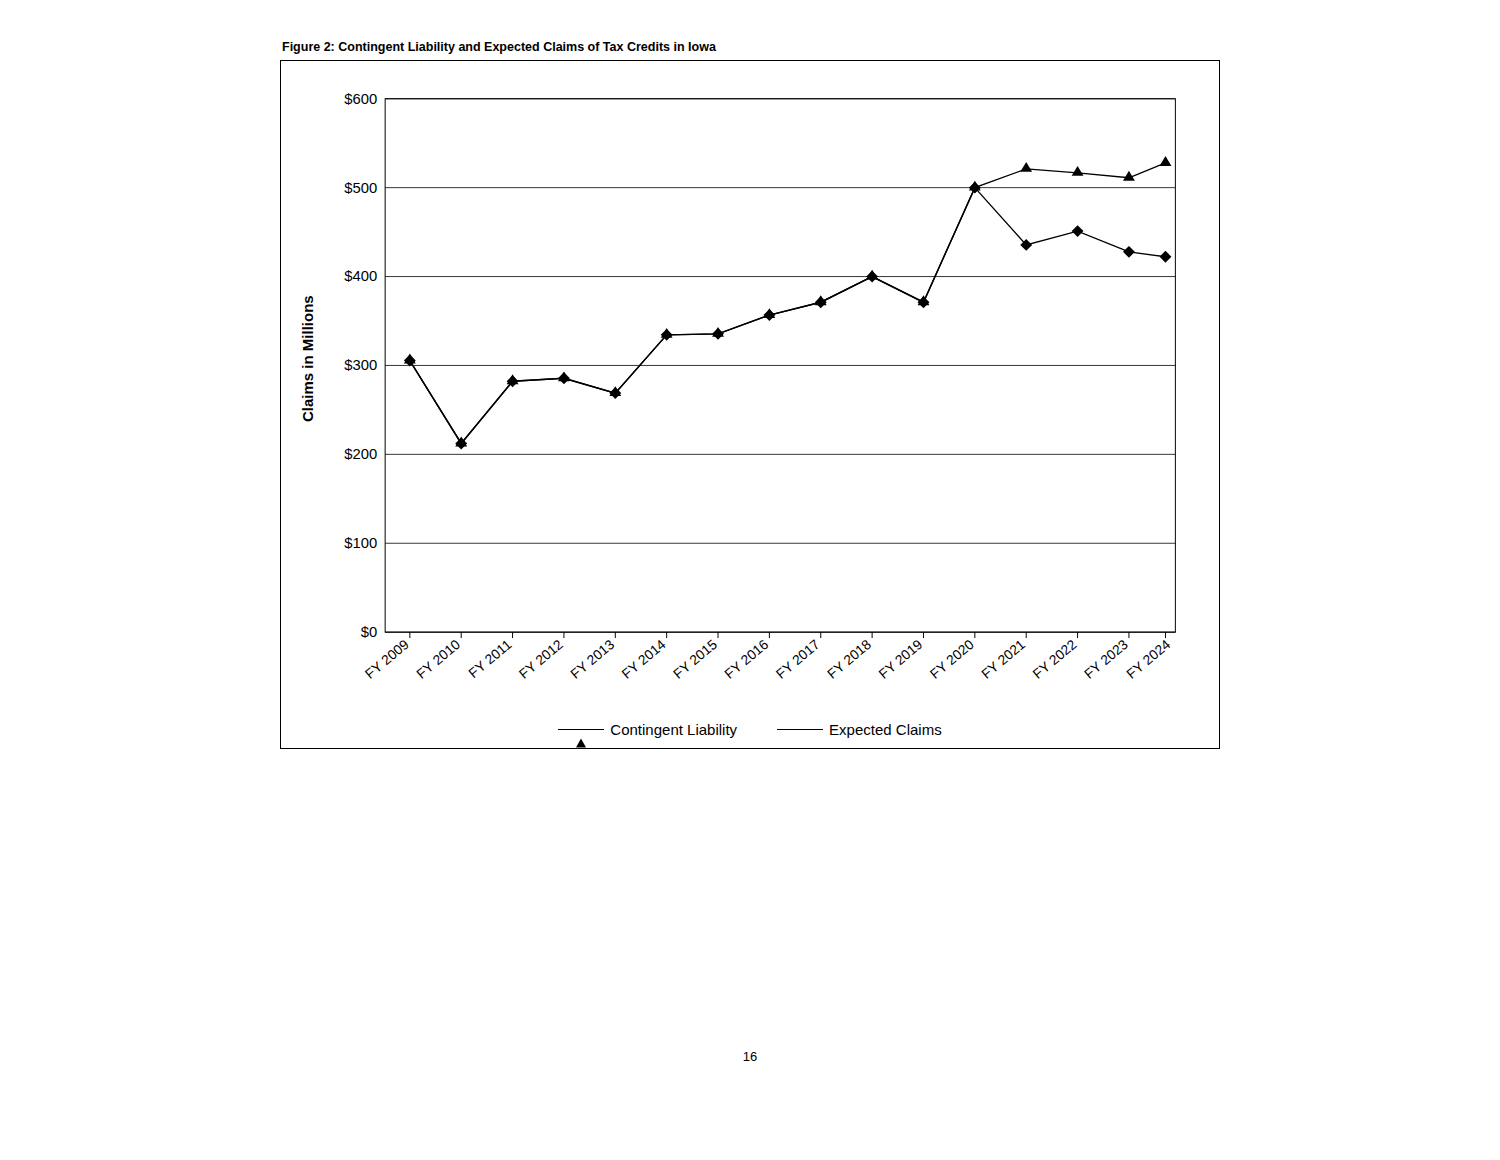Figure 2: Contingent Liability and Expected Claims of Tax Credits in Iowa
Claims in Millions
$600 $500 $400 $300 $200 $100 $0 FY 2009 FY 2010 FY 2011 FY 2012 FY 2013 FY 2014 FY 2015 FY 2016 FY 2017 FY 2018 FY 2019 FY 2020 FY 2021 FY 2022 FY 2023 FY 2024
Contingent Liability
Expected Claims
16